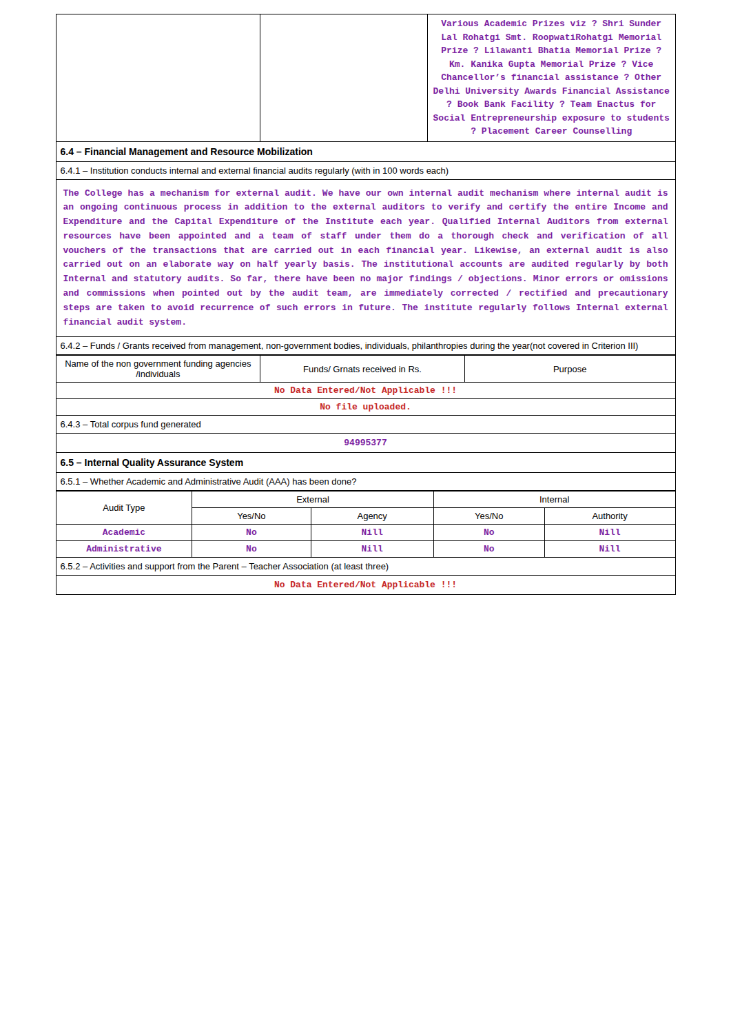| | | Various Academic Prizes viz ? Shri Sunder Lal Rohatgi Smt. RoopwatiRohatgi Memorial Prize ? Lilawanti Bhatia Memorial Prize ? Km. Kanika Gupta Memorial Prize ? Vice Chancellor’s financial assistance ? Other Delhi University Awards Financial Assistance ? Book Bank Facility ? Team Enactus for Social Entrepreneurship exposure to students ? Placement Career Counselling |
6.4 – Financial Management and Resource Mobilization
6.4.1 – Institution conducts internal and external financial audits regularly (with in 100 words each)
The College has a mechanism for external audit. We have our own internal audit mechanism where internal audit is an ongoing continuous process in addition to the external auditors to verify and certify the entire Income and Expenditure and the Capital Expenditure of the Institute each year. Qualified Internal Auditors from external resources have been appointed and a team of staff under them do a thorough check and verification of all vouchers of the transactions that are carried out in each financial year. Likewise, an external audit is also carried out on an elaborate way on half yearly basis. The institutional accounts are audited regularly by both Internal and statutory audits. So far, there have been no major findings / objections. Minor errors or omissions and commissions when pointed out by the audit team, are immediately corrected / rectified and precautionary steps are taken to avoid recurrence of such errors in future. The institute regularly follows Internal external financial audit system.
6.4.2 – Funds / Grants received from management, non-government bodies, individuals, philanthropies during the year(not covered in Criterion III)
| Name of the non government funding agencies /individuals | Funds/ Grnats received in Rs. | Purpose |
| No Data Entered/Not Applicable !!! |
| No file uploaded. |
6.4.3 – Total corpus fund generated
94995377
6.5 – Internal Quality Assurance System
6.5.1 – Whether Academic and Administrative Audit (AAA) has been done?
| Audit Type | External | Internal |
| Yes/No | Agency | Yes/No | Authority |
| Academic | No | Nill | No | Nill |
| Administrative | No | Nill | No | Nill |
6.5.2 – Activities and support from the Parent – Teacher Association (at least three)
No Data Entered/Not Applicable !!!